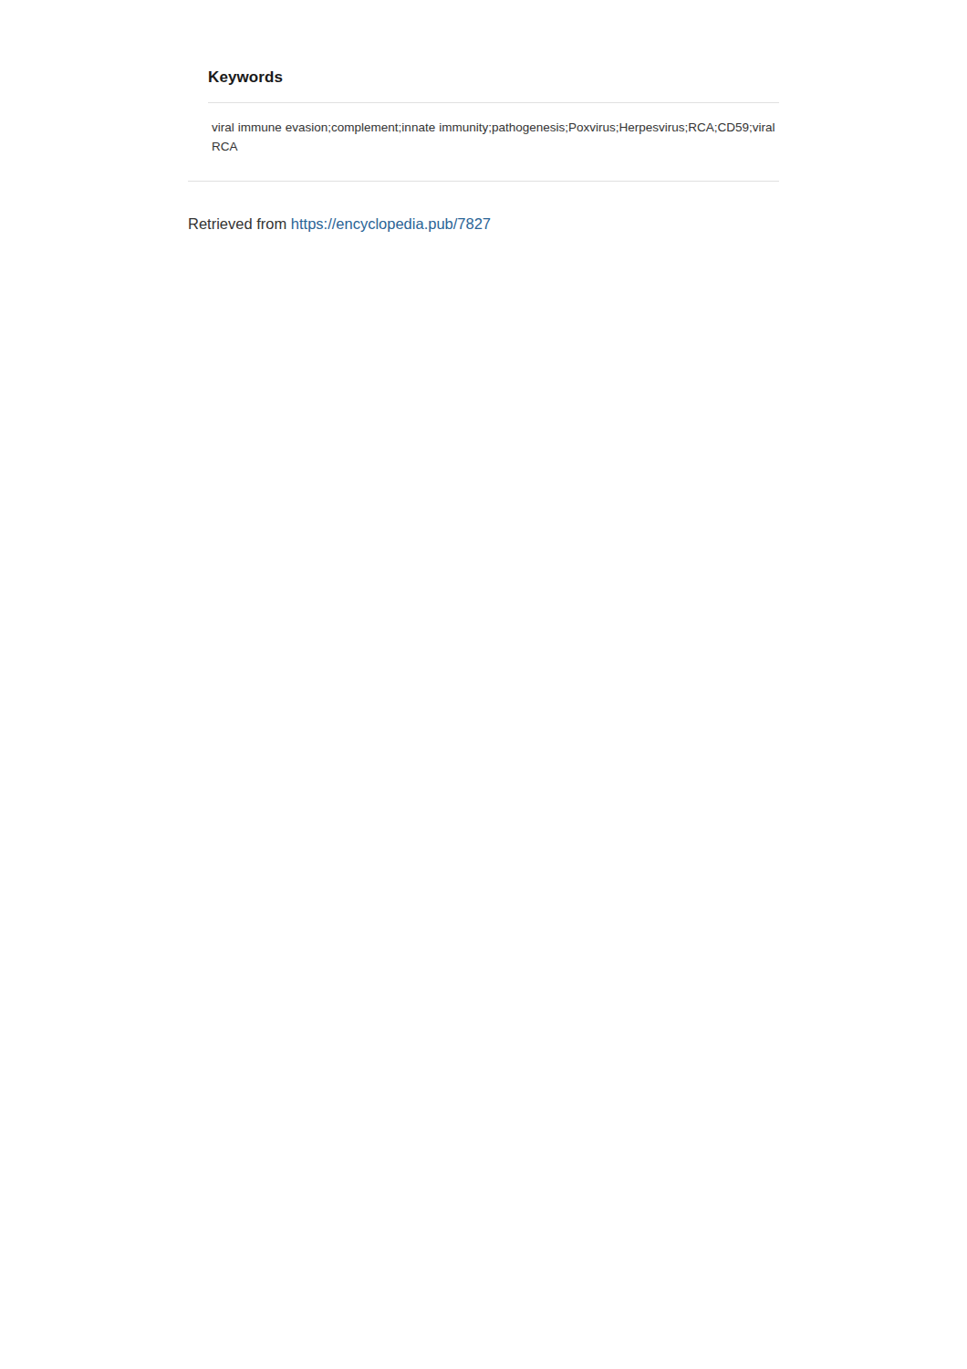Keywords
viral immune evasion;complement;innate immunity;pathogenesis;Poxvirus;Herpesvirus;RCA;CD59;viral RCA
Retrieved from https://encyclopedia.pub/7827